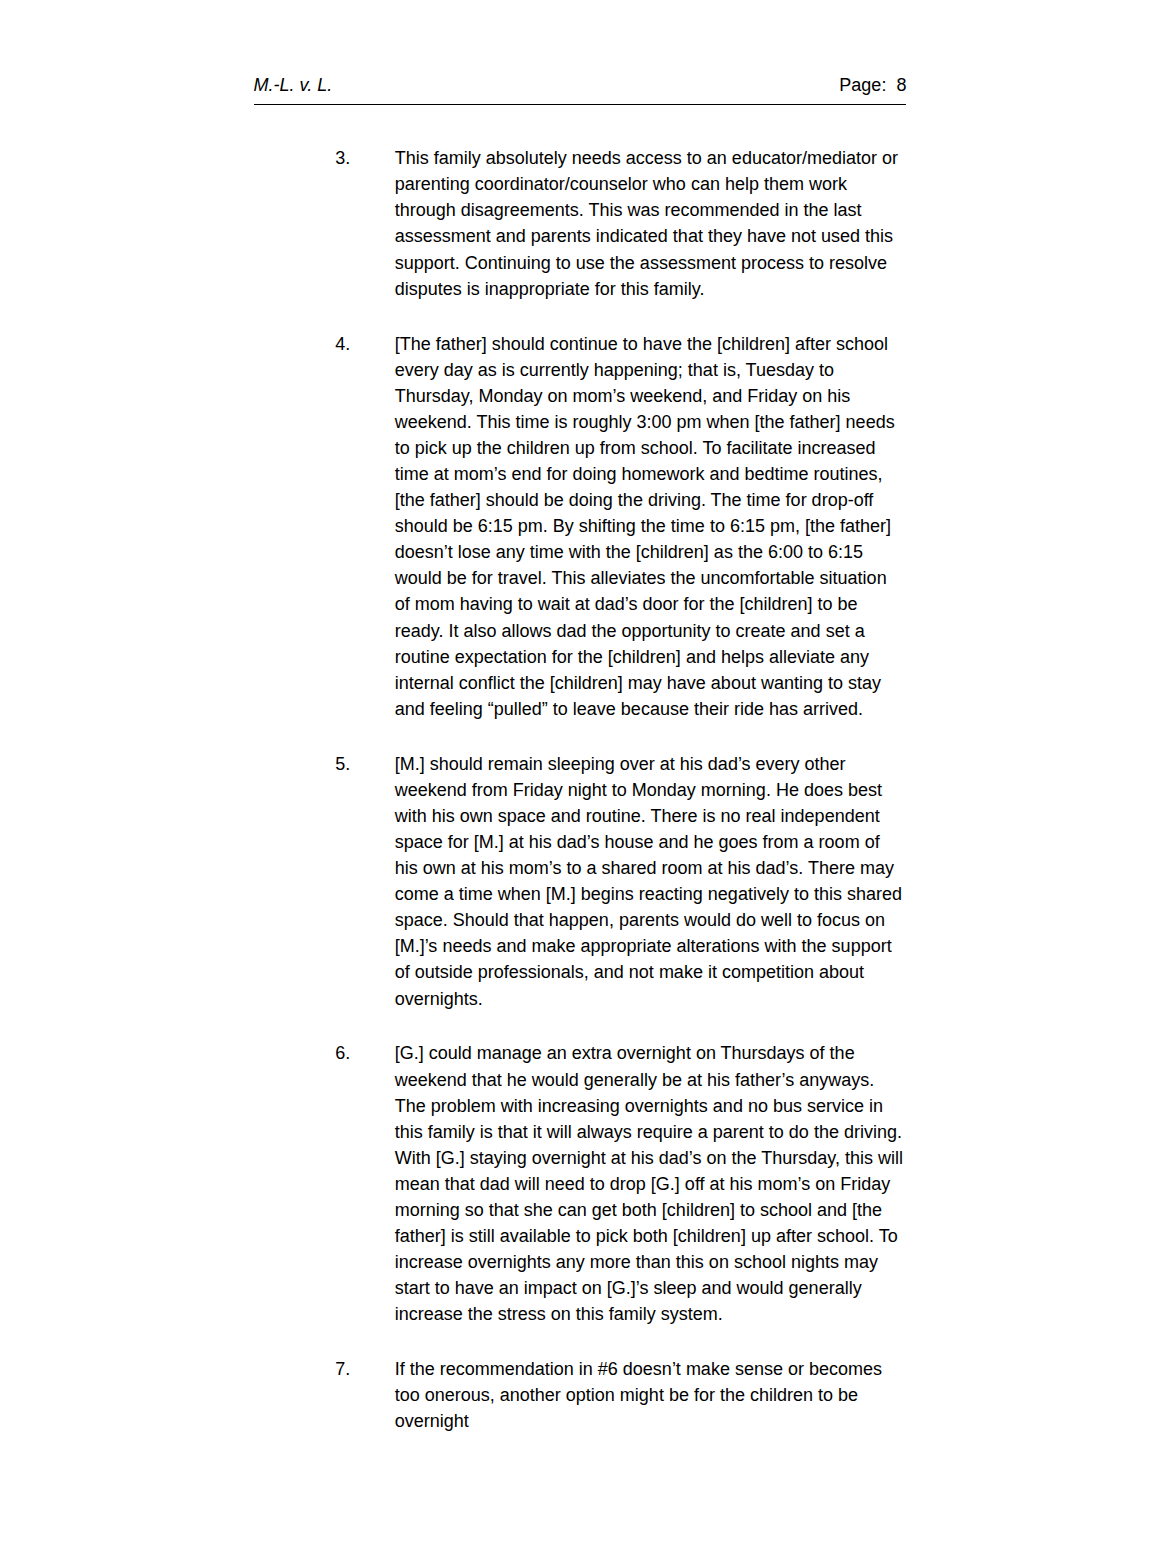M.-L. v. L. Page: 8
This family absolutely needs access to an educator/mediator or parenting coordinator/counselor who can help them work through disagreements. This was recommended in the last assessment and parents indicated that they have not used this support. Continuing to use the assessment process to resolve disputes is inappropriate for this family.
[The father] should continue to have the [children] after school every day as is currently happening; that is, Tuesday to Thursday, Monday on mom’s weekend, and Friday on his weekend. This time is roughly 3:00 pm when [the father] needs to pick up the children up from school. To facilitate increased time at mom’s end for doing homework and bedtime routines, [the father] should be doing the driving. The time for drop-off should be 6:15 pm. By shifting the time to 6:15 pm, [the father] doesn’t lose any time with the [children] as the 6:00 to 6:15 would be for travel. This alleviates the uncomfortable situation of mom having to wait at dad’s door for the [children] to be ready. It also allows dad the opportunity to create and set a routine expectation for the [children] and helps alleviate any internal conflict the [children] may have about wanting to stay and feeling “pulled” to leave because their ride has arrived.
[M.] should remain sleeping over at his dad’s every other weekend from Friday night to Monday morning. He does best with his own space and routine. There is no real independent space for [M.] at his dad’s house and he goes from a room of his own at his mom’s to a shared room at his dad’s. There may come a time when [M.] begins reacting negatively to this shared space. Should that happen, parents would do well to focus on [M.]’s needs and make appropriate alterations with the support of outside professionals, and not make it competition about overnights.
[G.] could manage an extra overnight on Thursdays of the weekend that he would generally be at his father’s anyways. The problem with increasing overnights and no bus service in this family is that it will always require a parent to do the driving. With [G.] staying overnight at his dad’s on the Thursday, this will mean that dad will need to drop [G.] off at his mom’s on Friday morning so that she can get both [children] to school and [the father] is still available to pick both [children] up after school. To increase overnights any more than this on school nights may start to have an impact on [G.]’s sleep and would generally increase the stress on this family system.
If the recommendation in #6 doesn’t make sense or becomes too onerous, another option might be for the children to be overnight